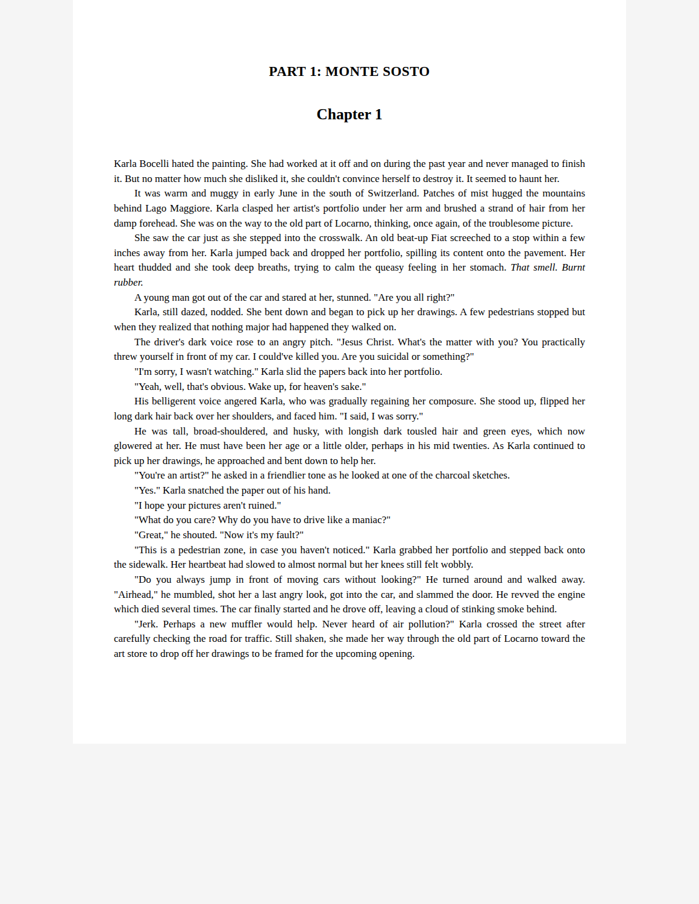PART 1: MONTE SOSTO
Chapter 1
Karla Bocelli hated the painting. She had worked at it off and on during the past year and never managed to finish it. But no matter how much she disliked it, she couldn't convince herself to destroy it. It seemed to haunt her.
It was warm and muggy in early June in the south of Switzerland. Patches of mist hugged the mountains behind Lago Maggiore. Karla clasped her artist's portfolio under her arm and brushed a strand of hair from her damp forehead. She was on the way to the old part of Locarno, thinking, once again, of the troublesome picture.
She saw the car just as she stepped into the crosswalk. An old beat-up Fiat screeched to a stop within a few inches away from her. Karla jumped back and dropped her portfolio, spilling its content onto the pavement. Her heart thudded and she took deep breaths, trying to calm the queasy feeling in her stomach. That smell. Burnt rubber.
A young man got out of the car and stared at her, stunned. "Are you all right?"
Karla, still dazed, nodded. She bent down and began to pick up her drawings. A few pedestrians stopped but when they realized that nothing major had happened they walked on.
The driver's dark voice rose to an angry pitch. "Jesus Christ. What's the matter with you? You practically threw yourself in front of my car. I could've killed you. Are you suicidal or something?"
"I'm sorry, I wasn't watching." Karla slid the papers back into her portfolio.
"Yeah, well, that's obvious. Wake up, for heaven's sake."
His belligerent voice angered Karla, who was gradually regaining her composure. She stood up, flipped her long dark hair back over her shoulders, and faced him. "I said, I was sorry."
He was tall, broad-shouldered, and husky, with longish dark tousled hair and green eyes, which now glowered at her. He must have been her age or a little older, perhaps in his mid twenties. As Karla continued to pick up her drawings, he approached and bent down to help her.
"You're an artist?" he asked in a friendlier tone as he looked at one of the charcoal sketches.
"Yes." Karla snatched the paper out of his hand.
"I hope your pictures aren't ruined."
"What do you care? Why do you have to drive like a maniac?"
"Great," he shouted. "Now it's my fault?"
"This is a pedestrian zone, in case you haven't noticed." Karla grabbed her portfolio and stepped back onto the sidewalk. Her heartbeat had slowed to almost normal but her knees still felt wobbly.
"Do you always jump in front of moving cars without looking?" He turned around and walked away. "Airhead," he mumbled, shot her a last angry look, got into the car, and slammed the door. He revved the engine which died several times. The car finally started and he drove off, leaving a cloud of stinking smoke behind.
"Jerk. Perhaps a new muffler would help. Never heard of air pollution?" Karla crossed the street after carefully checking the road for traffic. Still shaken, she made her way through the old part of Locarno toward the art store to drop off her drawings to be framed for the upcoming opening.